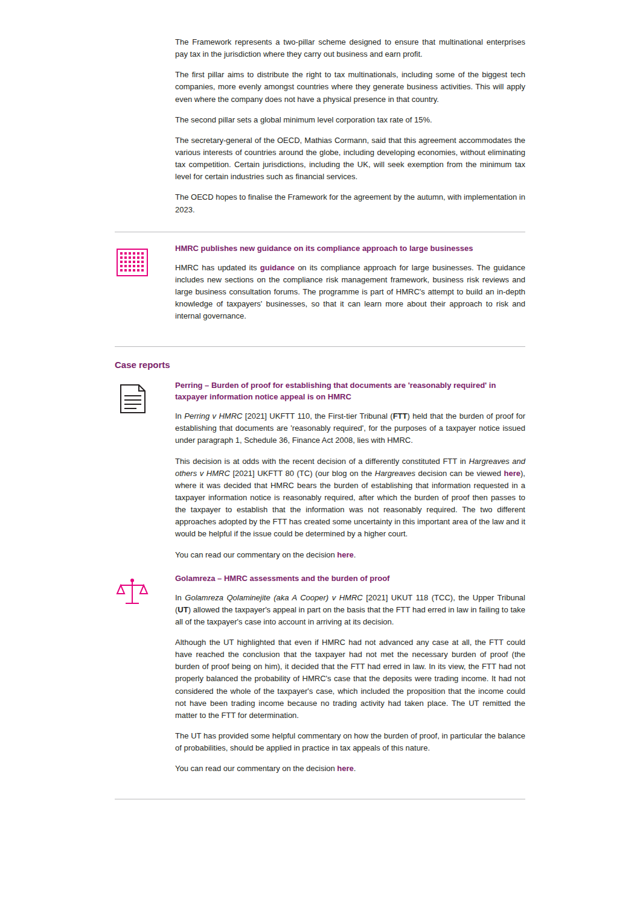The Framework represents a two-pillar scheme designed to ensure that multinational enterprises pay tax in the jurisdiction where they carry out business and earn profit.
The first pillar aims to distribute the right to tax multinationals, including some of the biggest tech companies, more evenly amongst countries where they generate business activities. This will apply even where the company does not have a physical presence in that country.
The second pillar sets a global minimum level corporation tax rate of 15%.
The secretary-general of the OECD, Mathias Cormann, said that this agreement accommodates the various interests of countries around the globe, including developing economies, without eliminating tax competition. Certain jurisdictions, including the UK, will seek exemption from the minimum tax level for certain industries such as financial services.
The OECD hopes to finalise the Framework for the agreement by the autumn, with implementation in 2023.
HMRC publishes new guidance on its compliance approach to large businesses
HMRC has updated its guidance on its compliance approach for large businesses. The guidance includes new sections on the compliance risk management framework, business risk reviews and large business consultation forums. The programme is part of HMRC's attempt to build an in-depth knowledge of taxpayers' businesses, so that it can learn more about their approach to risk and internal governance.
Case reports
Perring – Burden of proof for establishing that documents are 'reasonably required' in taxpayer information notice appeal is on HMRC
In Perring v HMRC [2021] UKFTT 110, the First-tier Tribunal (FTT) held that the burden of proof for establishing that documents are 'reasonably required', for the purposes of a taxpayer notice issued under paragraph 1, Schedule 36, Finance Act 2008, lies with HMRC.
This decision is at odds with the recent decision of a differently constituted FTT in Hargreaves and others v HMRC [2021] UKFTT 80 (TC) (our blog on the Hargreaves decision can be viewed here), where it was decided that HMRC bears the burden of establishing that information requested in a taxpayer information notice is reasonably required, after which the burden of proof then passes to the taxpayer to establish that the information was not reasonably required. The two different approaches adopted by the FTT has created some uncertainty in this important area of the law and it would be helpful if the issue could be determined by a higher court.
You can read our commentary on the decision here.
Golamreza – HMRC assessments and the burden of proof
In Golamreza Qolaminejite (aka A Cooper) v HMRC [2021] UKUT 118 (TCC), the Upper Tribunal (UT) allowed the taxpayer's appeal in part on the basis that the FTT had erred in law in failing to take all of the taxpayer's case into account in arriving at its decision.
Although the UT highlighted that even if HMRC had not advanced any case at all, the FTT could have reached the conclusion that the taxpayer had not met the necessary burden of proof (the burden of proof being on him), it decided that the FTT had erred in law. In its view, the FTT had not properly balanced the probability of HMRC's case that the deposits were trading income. It had not considered the whole of the taxpayer's case, which included the proposition that the income could not have been trading income because no trading activity had taken place. The UT remitted the matter to the FTT for determination.
The UT has provided some helpful commentary on how the burden of proof, in particular the balance of probabilities, should be applied in practice in tax appeals of this nature.
You can read our commentary on the decision here.